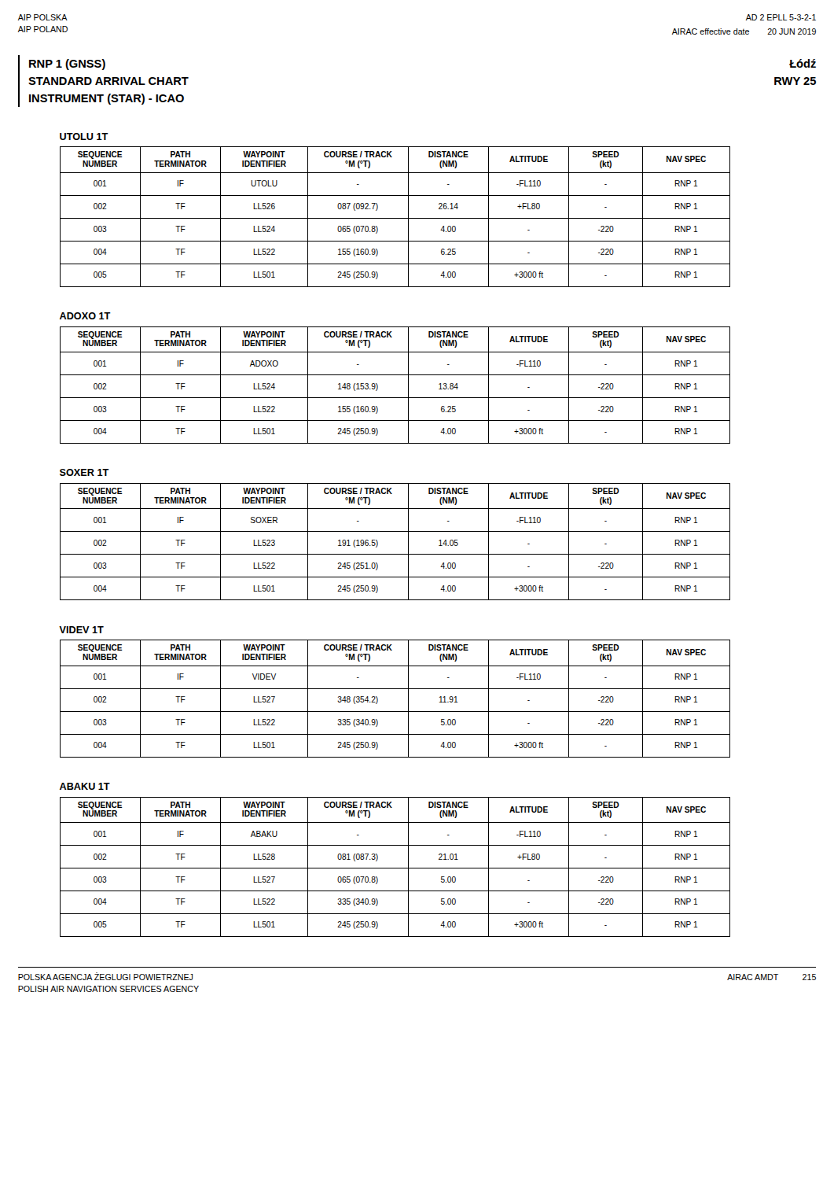AIP POLSKA
AIP POLAND
AD 2 EPLL 5-3-2-1
AIRAC effective date20 JUN 2019
RNP 1 (GNSS)
STANDARD ARRIVAL CHART
INSTRUMENT (STAR) - ICAO
Łódź
RWY 25
UTOLU 1T
| SEQUENCE NUMBER | PATH TERMINATOR | WAYPOINT IDENTIFIER | COURSE / TRACK °M (°T) | DISTANCE (NM) | ALTITUDE | SPEED (kt) | NAV SPEC |
| --- | --- | --- | --- | --- | --- | --- | --- |
| 001 | IF | UTOLU | - | - | -FL110 | - | RNP 1 |
| 002 | TF | LL526 | 087 (092.7) | 26.14 | +FL80 | - | RNP 1 |
| 003 | TF | LL524 | 065 (070.8) | 4.00 | - | -220 | RNP 1 |
| 004 | TF | LL522 | 155 (160.9) | 6.25 | - | -220 | RNP 1 |
| 005 | TF | LL501 | 245 (250.9) | 4.00 | +3000 ft | - | RNP 1 |
ADOXO 1T
| SEQUENCE NUMBER | PATH TERMINATOR | WAYPOINT IDENTIFIER | COURSE / TRACK °M (°T) | DISTANCE (NM) | ALTITUDE | SPEED (kt) | NAV SPEC |
| --- | --- | --- | --- | --- | --- | --- | --- |
| 001 | IF | ADOXO | - | - | -FL110 | - | RNP 1 |
| 002 | TF | LL524 | 148 (153.9) | 13.84 | - | -220 | RNP 1 |
| 003 | TF | LL522 | 155 (160.9) | 6.25 | - | -220 | RNP 1 |
| 004 | TF | LL501 | 245 (250.9) | 4.00 | +3000 ft | - | RNP 1 |
SOXER 1T
| SEQUENCE NUMBER | PATH TERMINATOR | WAYPOINT IDENTIFIER | COURSE / TRACK °M (°T) | DISTANCE (NM) | ALTITUDE | SPEED (kt) | NAV SPEC |
| --- | --- | --- | --- | --- | --- | --- | --- |
| 001 | IF | SOXER | - | - | -FL110 | - | RNP 1 |
| 002 | TF | LL523 | 191 (196.5) | 14.05 | - | - | RNP 1 |
| 003 | TF | LL522 | 245 (251.0) | 4.00 | - | -220 | RNP 1 |
| 004 | TF | LL501 | 245 (250.9) | 4.00 | +3000 ft | - | RNP 1 |
VIDEV 1T
| SEQUENCE NUMBER | PATH TERMINATOR | WAYPOINT IDENTIFIER | COURSE / TRACK °M (°T) | DISTANCE (NM) | ALTITUDE | SPEED (kt) | NAV SPEC |
| --- | --- | --- | --- | --- | --- | --- | --- |
| 001 | IF | VIDEV | - | - | -FL110 | - | RNP 1 |
| 002 | TF | LL527 | 348 (354.2) | 11.91 | - | -220 | RNP 1 |
| 003 | TF | LL522 | 335 (340.9) | 5.00 | - | -220 | RNP 1 |
| 004 | TF | LL501 | 245 (250.9) | 4.00 | +3000 ft | - | RNP 1 |
ABAKU 1T
| SEQUENCE NUMBER | PATH TERMINATOR | WAYPOINT IDENTIFIER | COURSE / TRACK °M (°T) | DISTANCE (NM) | ALTITUDE | SPEED (kt) | NAV SPEC |
| --- | --- | --- | --- | --- | --- | --- | --- |
| 001 | IF | ABAKU | - | - | -FL110 | - | RNP 1 |
| 002 | TF | LL528 | 081 (087.3) | 21.01 | +FL80 | - | RNP 1 |
| 003 | TF | LL527 | 065 (070.8) | 5.00 | - | -220 | RNP 1 |
| 004 | TF | LL522 | 335 (340.9) | 5.00 | - | -220 | RNP 1 |
| 005 | TF | LL501 | 245 (250.9) | 4.00 | +3000 ft | - | RNP 1 |
POLSKA AGENCJA ŻEGLUGI POWIETRZNEJ
POLISH AIR NAVIGATION SERVICES AGENCY
AIRAC AMDT215